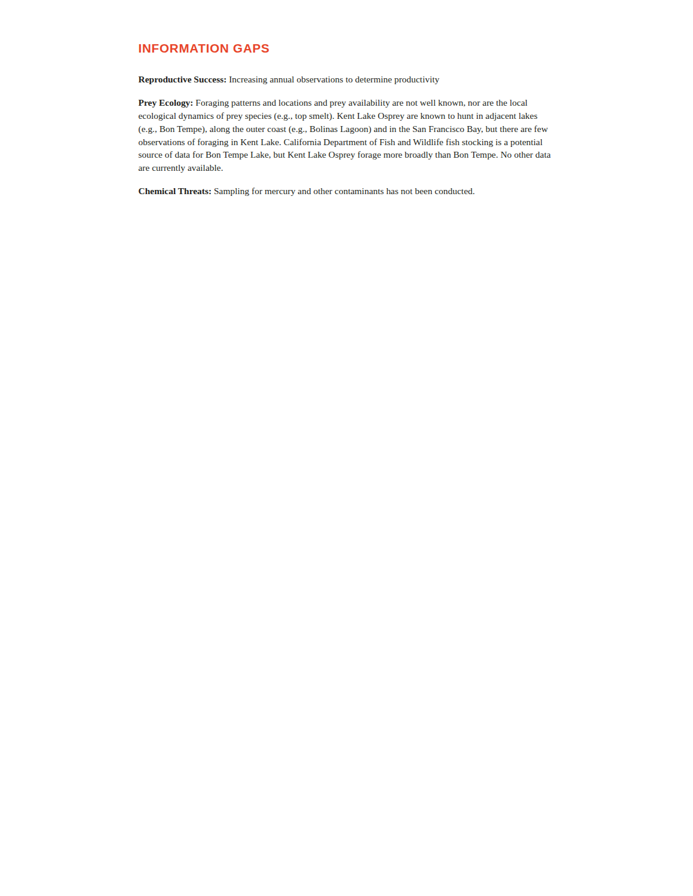Information Gaps
Reproductive Success: Increasing annual observations to determine productivity
Prey Ecology: Foraging patterns and locations and prey availability are not well known, nor are the local ecological dynamics of prey species (e.g., top smelt). Kent Lake Osprey are known to hunt in adjacent lakes (e.g., Bon Tempe), along the outer coast (e.g., Bolinas Lagoon) and in the San Francisco Bay, but there are few observations of foraging in Kent Lake. California Department of Fish and Wildlife fish stocking is a potential source of data for Bon Tempe Lake, but Kent Lake Osprey forage more broadly than Bon Tempe. No other data are currently available.
Chemical Threats: Sampling for mercury and other contaminants has not been conducted.